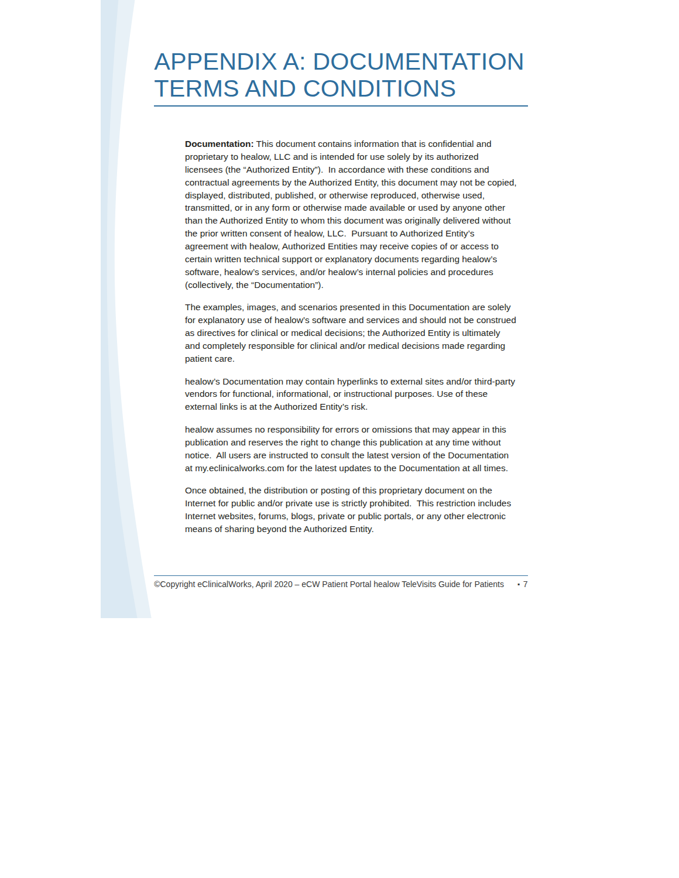Appendix A: Documentation Terms and Conditions
Documentation: This document contains information that is confidential and proprietary to healow, LLC and is intended for use solely by its authorized licensees (the “Authorized Entity”). In accordance with these conditions and contractual agreements by the Authorized Entity, this document may not be copied, displayed, distributed, published, or otherwise reproduced, otherwise used, transmitted, or in any form or otherwise made available or used by anyone other than the Authorized Entity to whom this document was originally delivered without the prior written consent of healow, LLC. Pursuant to Authorized Entity’s agreement with healow, Authorized Entities may receive copies of or access to certain written technical support or explanatory documents regarding healow’s software, healow’s services, and/or healow’s internal policies and procedures (collectively, the “Documentation”).
The examples, images, and scenarios presented in this Documentation are solely for explanatory use of healow’s software and services and should not be construed as directives for clinical or medical decisions; the Authorized Entity is ultimately and completely responsible for clinical and/or medical decisions made regarding patient care.
healow’s Documentation may contain hyperlinks to external sites and/or third-party vendors for functional, informational, or instructional purposes. Use of these external links is at the Authorized Entity’s risk.
healow assumes no responsibility for errors or omissions that may appear in this publication and reserves the right to change this publication at any time without notice. All users are instructed to consult the latest version of the Documentation at my.eclinicalworks.com for the latest updates to the Documentation at all times.
Once obtained, the distribution or posting of this proprietary document on the Internet for public and/or private use is strictly prohibited. This restriction includes Internet websites, forums, blogs, private or public portals, or any other electronic means of sharing beyond the Authorized Entity.
©Copyright eClinicalWorks, April 2020 – eCW Patient Portal healow TeleVisits Guide for Patients
▪7